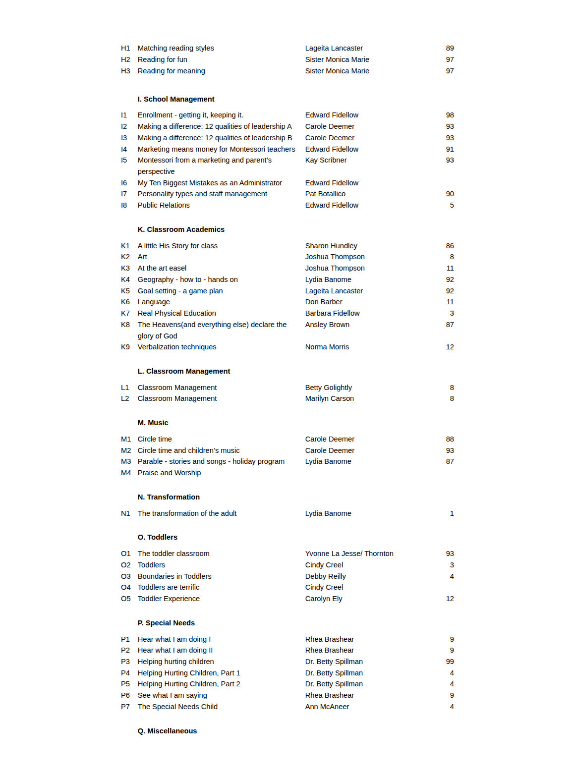| H1 | Matching reading styles | Lageita Lancaster | 89 |
| H2 | Reading for fun | Sister Monica Marie | 97 |
| H3 | Reading for meaning | Sister Monica Marie | 97 |
| | I. School Management | | |
| I1 | Enrollment - getting it, keeping it. | Edward Fidellow | 98 |
| I2 | Making a difference: 12 qualities of leadership A | Carole Deemer | 93 |
| I3 | Making a difference: 12 qualities of leadership B | Carole Deemer | 93 |
| I4 | Marketing means money for Montessori teachers | Edward Fidellow | 91 |
| I5 | Montessori from a marketing and parent’s perspective | Kay Scribner | 93 |
| I6 | My Ten Biggest Mistakes as an Administrator | Edward Fidellow | |
| I7 | Personality types and staff management | Pat Botallico | 90 |
| I8 | Public Relations | Edward Fidellow | 5 |
| | K. Classroom Academics | | |
| K1 | A little His Story for class | Sharon Hundley | 86 |
| K2 | Art | Joshua Thompson | 8 |
| K3 | At the art easel | Joshua Thompson | 11 |
| K4 | Geography - how to - hands on | Lydia Banome | 92 |
| K5 | Goal setting - a game plan | Lageita Lancaster | 92 |
| K6 | Language | Don Barber | 11 |
| K7 | Real Physical Education | Barbara Fidellow | 3 |
| K8 | The Heavens(and everything else) declare the glory of God | Ansley Brown | 87 |
| K9 | Verbalization techniques | Norma Morris | 12 |
| | L. Classroom Management | | |
| L1 | Classroom Management | Betty Golightly | 8 |
| L2 | Classroom Management | Marilyn Carson | 8 |
| | M. Music | | |
| M1 | Circle time | Carole Deemer | 88 |
| M2 | Circle time and children’s music | Carole Deemer | 93 |
| M3 | Parable - stories and songs - holiday program | Lydia Banome | 87 |
| M4 | Praise and Worship | | |
| | N. Transformation | | |
| N1 | The transformation of the adult | Lydia Banome | 1 |
| | O. Toddlers | | |
| O1 | The toddler classroom | Yvonne La Jesse/ Thornton | 93 |
| O2 | Toddlers | Cindy Creel | 3 |
| O3 | Boundaries in Toddlers | Debby Reilly | 4 |
| O4 | Toddlers are terrific | Cindy Creel | |
| O5 | Toddler Experience | Carolyn Ely | 12 |
| | P. Special Needs | | |
| P1 | Hear what I am doing I | Rhea Brashear | 9 |
| P2 | Hear what I am doing II | Rhea Brashear | 9 |
| P3 | Helping hurting children | Dr. Betty Spillman | 99 |
| P4 | Helping Hurting Children, Part 1 | Dr. Betty Spillman | 4 |
| P5 | Helping Hurting Children, Part 2 | Dr. Betty Spillman | 4 |
| P6 | See what I am saying | Rhea Brashear | 9 |
| P7 | The Special Needs Child | Ann McAneer | 4 |
| | Q. Miscellaneous | | |